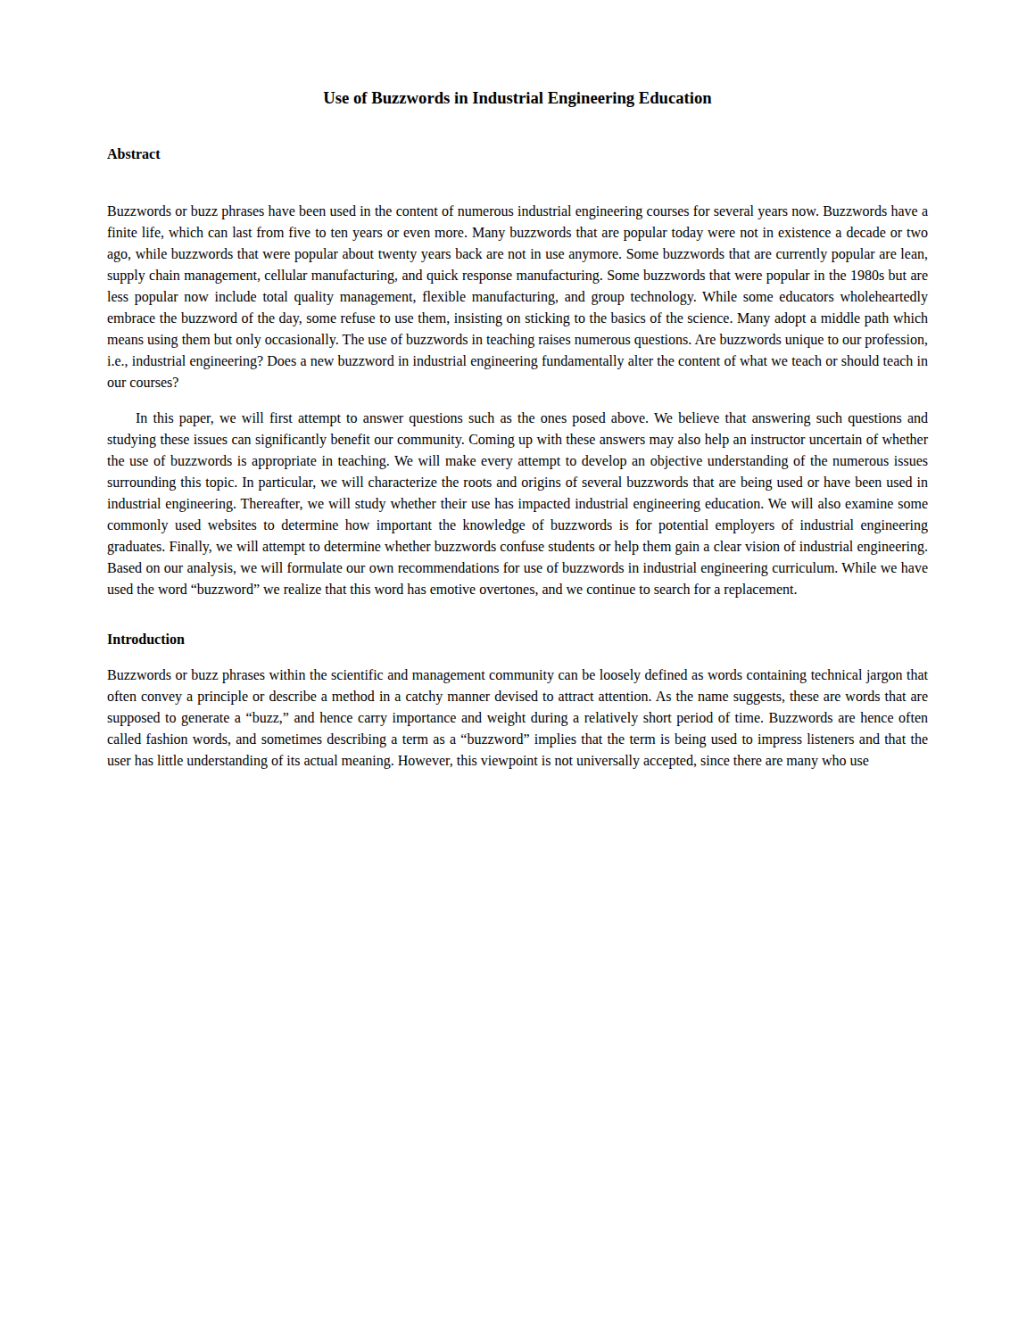Use of Buzzwords in Industrial Engineering Education
Abstract
Buzzwords or buzz phrases have been used in the content of numerous industrial engineering courses for several years now. Buzzwords have a finite life, which can last from five to ten years or even more. Many buzzwords that are popular today were not in existence a decade or two ago, while buzzwords that were popular about twenty years back are not in use anymore. Some buzzwords that are currently popular are lean, supply chain management, cellular manufacturing, and quick response manufacturing. Some buzzwords that were popular in the 1980s but are less popular now include total quality management, flexible manufacturing, and group technology. While some educators wholeheartedly embrace the buzzword of the day, some refuse to use them, insisting on sticking to the basics of the science. Many adopt a middle path which means using them but only occasionally. The use of buzzwords in teaching raises numerous questions. Are buzzwords unique to our profession, i.e., industrial engineering? Does a new buzzword in industrial engineering fundamentally alter the content of what we teach or should teach in our courses?
In this paper, we will first attempt to answer questions such as the ones posed above. We believe that answering such questions and studying these issues can significantly benefit our community. Coming up with these answers may also help an instructor uncertain of whether the use of buzzwords is appropriate in teaching. We will make every attempt to develop an objective understanding of the numerous issues surrounding this topic. In particular, we will characterize the roots and origins of several buzzwords that are being used or have been used in industrial engineering. Thereafter, we will study whether their use has impacted industrial engineering education. We will also examine some commonly used websites to determine how important the knowledge of buzzwords is for potential employers of industrial engineering graduates. Finally, we will attempt to determine whether buzzwords confuse students or help them gain a clear vision of industrial engineering. Based on our analysis, we will formulate our own recommendations for use of buzzwords in industrial engineering curriculum. While we have used the word “buzzword” we realize that this word has emotive overtones, and we continue to search for a replacement.
Introduction
Buzzwords or buzz phrases within the scientific and management community can be loosely defined as words containing technical jargon that often convey a principle or describe a method in a catchy manner devised to attract attention. As the name suggests, these are words that are supposed to generate a “buzz,” and hence carry importance and weight during a relatively short period of time. Buzzwords are hence often called fashion words, and sometimes describing a term as a “buzzword” implies that the term is being used to impress listeners and that the user has little understanding of its actual meaning. However, this viewpoint is not universally accepted, since there are many who use